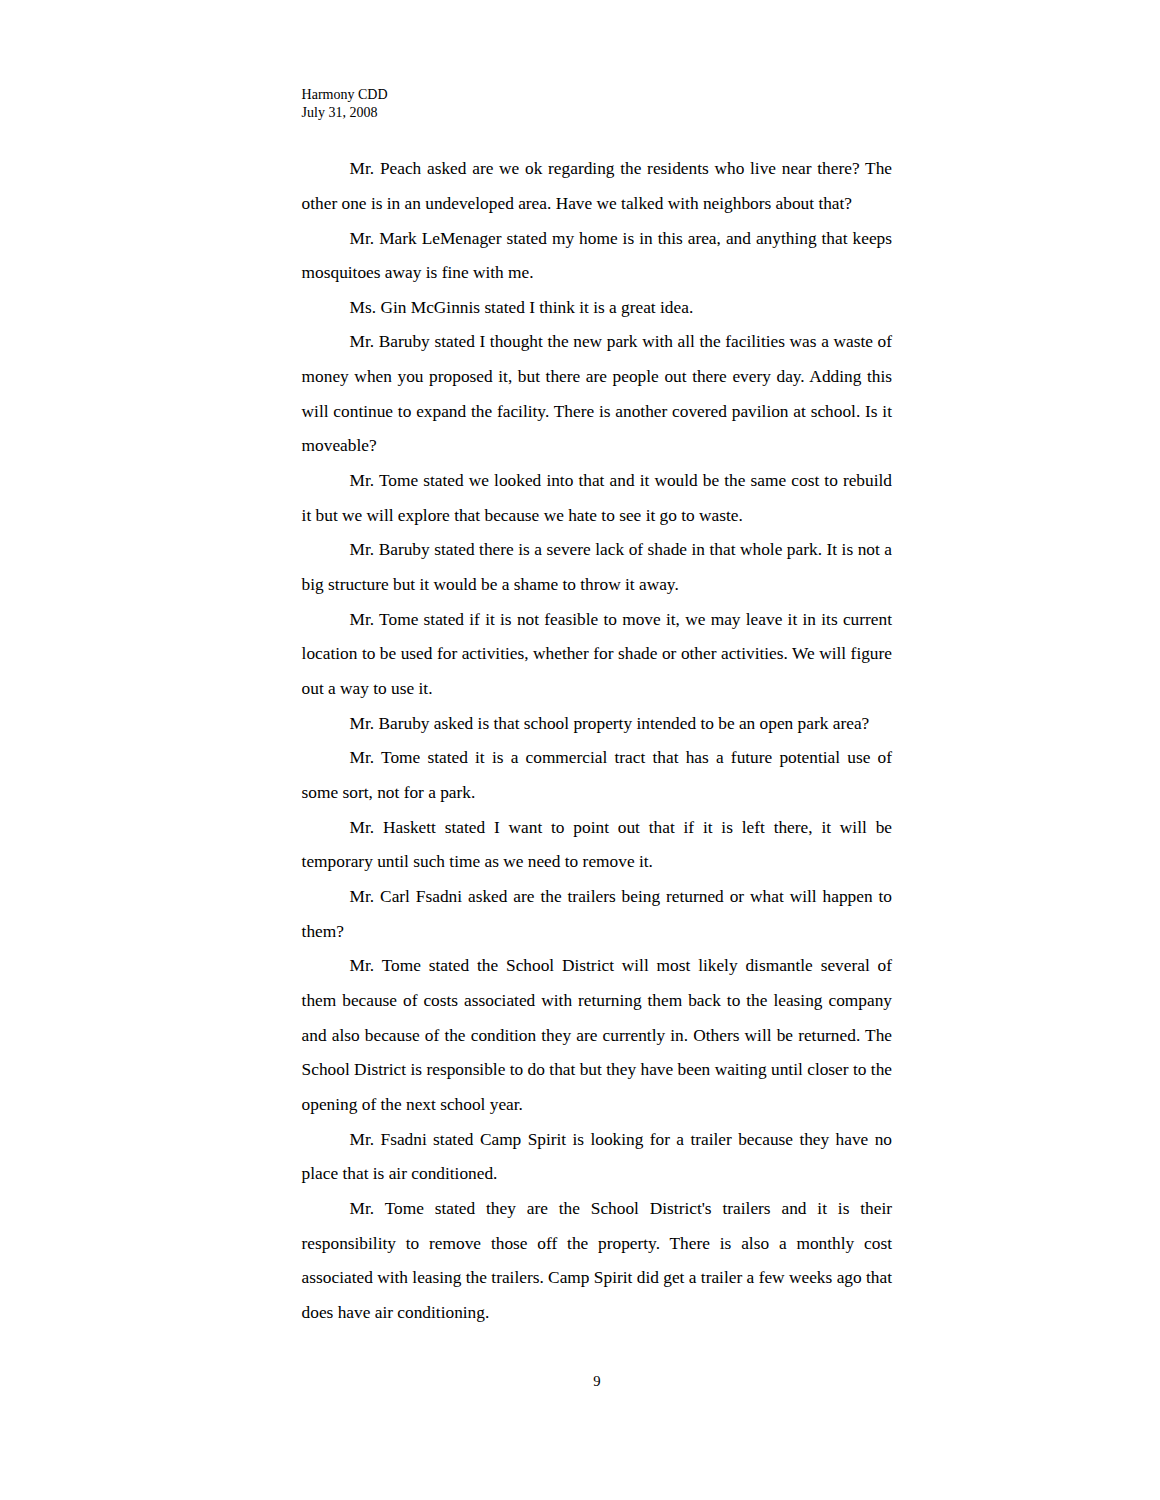Harmony CDD
July 31, 2008
Mr. Peach asked are we ok regarding the residents who live near there? The other one is in an undeveloped area. Have we talked with neighbors about that?
Mr. Mark LeMenager stated my home is in this area, and anything that keeps mosquitoes away is fine with me.
Ms. Gin McGinnis stated I think it is a great idea.
Mr. Baruby stated I thought the new park with all the facilities was a waste of money when you proposed it, but there are people out there every day. Adding this will continue to expand the facility. There is another covered pavilion at school. Is it moveable?
Mr. Tome stated we looked into that and it would be the same cost to rebuild it but we will explore that because we hate to see it go to waste.
Mr. Baruby stated there is a severe lack of shade in that whole park. It is not a big structure but it would be a shame to throw it away.
Mr. Tome stated if it is not feasible to move it, we may leave it in its current location to be used for activities, whether for shade or other activities. We will figure out a way to use it.
Mr. Baruby asked is that school property intended to be an open park area?
Mr. Tome stated it is a commercial tract that has a future potential use of some sort, not for a park.
Mr. Haskett stated I want to point out that if it is left there, it will be temporary until such time as we need to remove it.
Mr. Carl Fsadni asked are the trailers being returned or what will happen to them?
Mr. Tome stated the School District will most likely dismantle several of them because of costs associated with returning them back to the leasing company and also because of the condition they are currently in. Others will be returned. The School District is responsible to do that but they have been waiting until closer to the opening of the next school year.
Mr. Fsadni stated Camp Spirit is looking for a trailer because they have no place that is air conditioned.
Mr. Tome stated they are the School District's trailers and it is their responsibility to remove those off the property. There is also a monthly cost associated with leasing the trailers. Camp Spirit did get a trailer a few weeks ago that does have air conditioning.
9